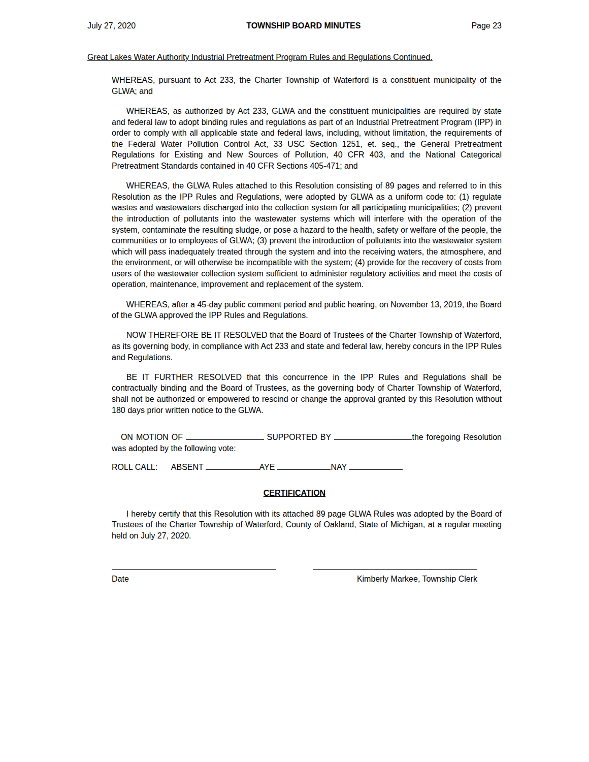July 27, 2020
TOWNSHIP BOARD MINUTES
Page 23
Great Lakes Water Authority Industrial Pretreatment Program Rules and Regulations Continued.
WHEREAS, pursuant to Act 233, the Charter Township of Waterford is a constituent municipality of the GLWA; and
WHEREAS, as authorized by Act 233, GLWA and the constituent municipalities are required by state and federal law to adopt binding rules and regulations as part of an Industrial Pretreatment Program (IPP) in order to comply with all applicable state and federal laws, including, without limitation, the requirements of the Federal Water Pollution Control Act, 33 USC Section 1251, et. seq., the General Pretreatment Regulations for Existing and New Sources of Pollution, 40 CFR 403, and the National Categorical Pretreatment Standards contained in 40 CFR Sections 405-471; and
WHEREAS, the GLWA Rules attached to this Resolution consisting of 89 pages and referred to in this Resolution as the IPP Rules and Regulations, were adopted by GLWA as a uniform code to: (1) regulate wastes and wastewaters discharged into the collection system for all participating municipalities; (2) prevent the introduction of pollutants into the wastewater systems which will interfere with the operation of the system, contaminate the resulting sludge, or pose a hazard to the health, safety or welfare of the people, the communities or to employees of GLWA; (3) prevent the introduction of pollutants into the wastewater system which will pass inadequately treated through the system and into the receiving waters, the atmosphere, and the environment, or will otherwise be incompatible with the system; (4) provide for the recovery of costs from users of the wastewater collection system sufficient to administer regulatory activities and meet the costs of operation, maintenance, improvement and replacement of the system.
WHEREAS, after a 45-day public comment period and public hearing, on November 13, 2019, the Board of the GLWA approved the IPP Rules and Regulations.
NOW THEREFORE BE IT RESOLVED that the Board of Trustees of the Charter Township of Waterford, as its governing body, in compliance with Act 233 and state and federal law, hereby concurs in the IPP Rules and Regulations.
BE IT FURTHER RESOLVED that this concurrence in the IPP Rules and Regulations shall be contractually binding and the Board of Trustees, as the governing body of Charter Township of Waterford, shall not be authorized or empowered to rescind or change the approval granted by this Resolution without 180 days prior written notice to the GLWA.
ON MOTION OF SUPPORTED BY the foregoing Resolution was adopted by the following vote:
ROLL CALL: ABSENT AYE NAY
CERTIFICATION
I hereby certify that this Resolution with its attached 89 page GLWA Rules was adopted by the Board of Trustees of the Charter Township of Waterford, County of Oakland, State of Michigan, at a regular meeting held on July 27, 2020.
Date
Kimberly Markee, Township Clerk